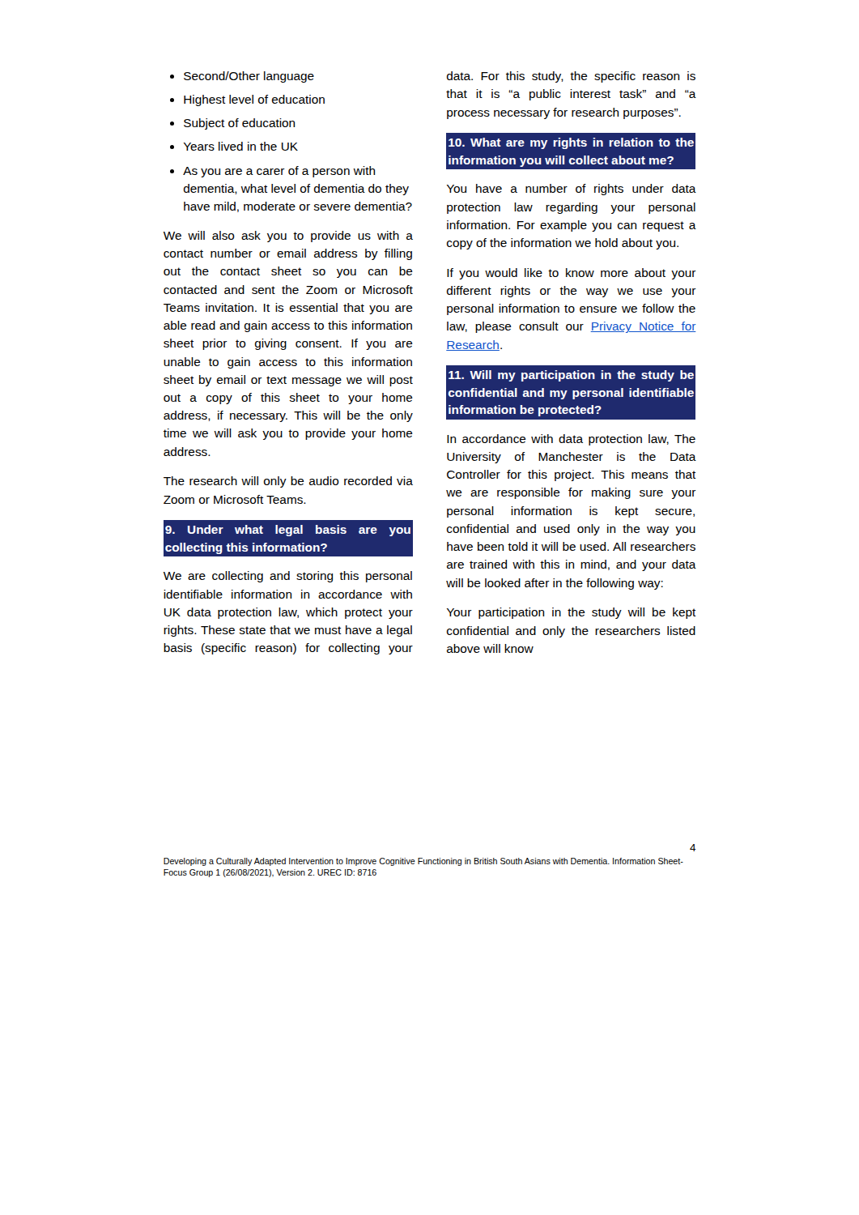Second/Other language
Highest level of education
Subject of education
Years lived in the UK
As you are a carer of a person with dementia, what level of dementia do they have mild, moderate or severe dementia?
We will also ask you to provide us with a contact number or email address by filling out the contact sheet so you can be contacted and sent the Zoom or Microsoft Teams invitation. It is essential that you are able read and gain access to this information sheet prior to giving consent. If you are unable to gain access to this information sheet by email or text message we will post out a copy of this sheet to your home address, if necessary. This will be the only time we will ask you to provide your home address.
The research will only be audio recorded via Zoom or Microsoft Teams.
9. Under what legal basis are you collecting this information?
We are collecting and storing this personal identifiable information in accordance with UK data protection law, which protect your rights. These state that we must have a legal basis (specific reason) for collecting your data. For this study, the specific reason is that it is “a public interest task” and “a process necessary for research purposes”.
10. What are my rights in relation to the information you will collect about me?
You have a number of rights under data protection law regarding your personal information. For example you can request a copy of the information we hold about you.
If you would like to know more about your different rights or the way we use your personal information to ensure we follow the law, please consult our Privacy Notice for Research.
11. Will my participation in the study be confidential and my personal identifiable information be protected?
In accordance with data protection law, The University of Manchester is the Data Controller for this project. This means that we are responsible for making sure your personal information is kept secure, confidential and used only in the way you have been told it will be used. All researchers are trained with this in mind, and your data will be looked after in the following way:
Your participation in the study will be kept confidential and only the researchers listed above will know
4
Developing a Culturally Adapted Intervention to Improve Cognitive Functioning in British South Asians with Dementia. Information Sheet- Focus Group 1 (26/08/2021), Version 2. UREC ID: 8716